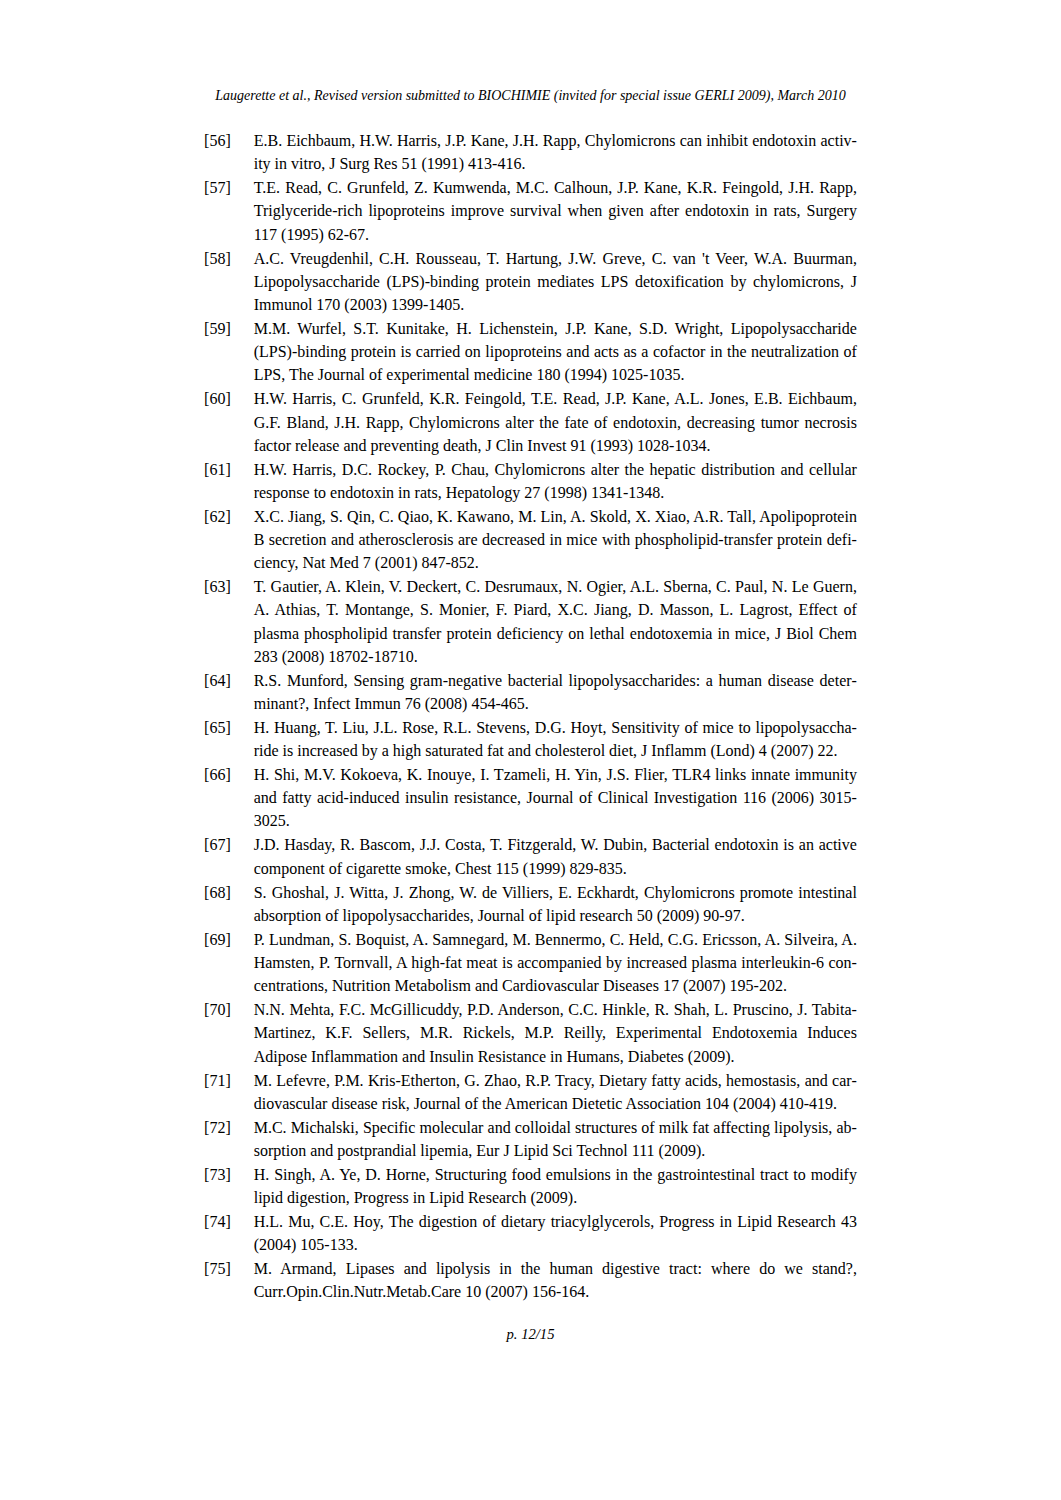Laugerette et al., Revised version submitted to BIOCHIMIE (invited for special issue GERLI 2009), March 2010
[56] E.B. Eichbaum, H.W. Harris, J.P. Kane, J.H. Rapp, Chylomicrons can inhibit endotoxin activity in vitro, J Surg Res 51 (1991) 413-416.
[57] T.E. Read, C. Grunfeld, Z. Kumwenda, M.C. Calhoun, J.P. Kane, K.R. Feingold, J.H. Rapp, Triglyceride-rich lipoproteins improve survival when given after endotoxin in rats, Surgery 117 (1995) 62-67.
[58] A.C. Vreugdenhil, C.H. Rousseau, T. Hartung, J.W. Greve, C. van 't Veer, W.A. Buurman, Lipopolysaccharide (LPS)-binding protein mediates LPS detoxification by chylomicrons, J Immunol 170 (2003) 1399-1405.
[59] M.M. Wurfel, S.T. Kunitake, H. Lichenstein, J.P. Kane, S.D. Wright, Lipopolysaccharide (LPS)-binding protein is carried on lipoproteins and acts as a cofactor in the neutralization of LPS, The Journal of experimental medicine 180 (1994) 1025-1035.
[60] H.W. Harris, C. Grunfeld, K.R. Feingold, T.E. Read, J.P. Kane, A.L. Jones, E.B. Eichbaum, G.F. Bland, J.H. Rapp, Chylomicrons alter the fate of endotoxin, decreasing tumor necrosis factor release and preventing death, J Clin Invest 91 (1993) 1028-1034.
[61] H.W. Harris, D.C. Rockey, P. Chau, Chylomicrons alter the hepatic distribution and cellular response to endotoxin in rats, Hepatology 27 (1998) 1341-1348.
[62] X.C. Jiang, S. Qin, C. Qiao, K. Kawano, M. Lin, A. Skold, X. Xiao, A.R. Tall, Apolipoprotein B secretion and atherosclerosis are decreased in mice with phospholipid-transfer protein deficiency, Nat Med 7 (2001) 847-852.
[63] T. Gautier, A. Klein, V. Deckert, C. Desrumaux, N. Ogier, A.L. Sberna, C. Paul, N. Le Guern, A. Athias, T. Montange, S. Monier, F. Piard, X.C. Jiang, D. Masson, L. Lagrost, Effect of plasma phospholipid transfer protein deficiency on lethal endotoxemia in mice, J Biol Chem 283 (2008) 18702-18710.
[64] R.S. Munford, Sensing gram-negative bacterial lipopolysaccharides: a human disease determinant?, Infect Immun 76 (2008) 454-465.
[65] H. Huang, T. Liu, J.L. Rose, R.L. Stevens, D.G. Hoyt, Sensitivity of mice to lipopolysaccharide is increased by a high saturated fat and cholesterol diet, J Inflamm (Lond) 4 (2007) 22.
[66] H. Shi, M.V. Kokoeva, K. Inouye, I. Tzameli, H. Yin, J.S. Flier, TLR4 links innate immunity and fatty acid-induced insulin resistance, Journal of Clinical Investigation 116 (2006) 3015-3025.
[67] J.D. Hasday, R. Bascom, J.J. Costa, T. Fitzgerald, W. Dubin, Bacterial endotoxin is an active component of cigarette smoke, Chest 115 (1999) 829-835.
[68] S. Ghoshal, J. Witta, J. Zhong, W. de Villiers, E. Eckhardt, Chylomicrons promote intestinal absorption of lipopolysaccharides, Journal of lipid research 50 (2009) 90-97.
[69] P. Lundman, S. Boquist, A. Samnegard, M. Bennermo, C. Held, C.G. Ericsson, A. Silveira, A. Hamsten, P. Tornvall, A high-fat meat is accompanied by increased plasma interleukin-6 concentrations, Nutrition Metabolism and Cardiovascular Diseases 17 (2007) 195-202.
[70] N.N. Mehta, F.C. McGillicuddy, P.D. Anderson, C.C. Hinkle, R. Shah, L. Pruscino, J. Tabita-Martinez, K.F. Sellers, M.R. Rickels, M.P. Reilly, Experimental Endotoxemia Induces Adipose Inflammation and Insulin Resistance in Humans, Diabetes (2009).
[71] M. Lefevre, P.M. Kris-Etherton, G. Zhao, R.P. Tracy, Dietary fatty acids, hemostasis, and cardiovascular disease risk, Journal of the American Dietetic Association 104 (2004) 410-419.
[72] M.C. Michalski, Specific molecular and colloidal structures of milk fat affecting lipolysis, absorption and postprandial lipemia, Eur J Lipid Sci Technol 111 (2009).
[73] H. Singh, A. Ye, D. Horne, Structuring food emulsions in the gastrointestinal tract to modify lipid digestion, Progress in Lipid Research (2009).
[74] H.L. Mu, C.E. Hoy, The digestion of dietary triacylglycerols, Progress in Lipid Research 43 (2004) 105-133.
[75] M. Armand, Lipases and lipolysis in the human digestive tract: where do we stand?, Curr.Opin.Clin.Nutr.Metab.Care 10 (2007) 156-164.
p. 12/15